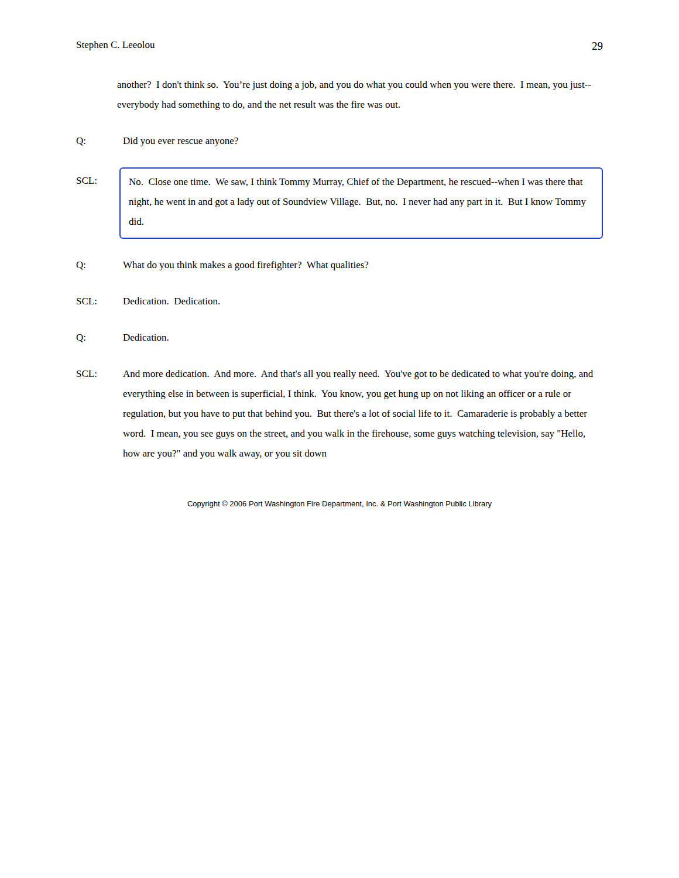Stephen C. Leeolou
29
another? I don't think so. You’re just doing a job, and you do what you could when you were there. I mean, you just--everybody had something to do, and the net result was the fire was out.
Q:
Did you ever rescue anyone?
SCL:
No. Close one time. We saw, I think Tommy Murray, Chief of the Department, he rescued--when I was there that night, he went in and got a lady out of Soundview Village. But, no. I never had any part in it. But I know Tommy did.
Q:
What do you think makes a good firefighter? What qualities?
SCL:
Dedication. Dedication.
Q:
Dedication.
SCL:
And more dedication. And more. And that's all you really need. You've got to be dedicated to what you're doing, and everything else in between is superficial, I think. You know, you get hung up on not liking an officer or a rule or regulation, but you have to put that behind you. But there's a lot of social life to it. Camaraderie is probably a better word. I mean, you see guys on the street, and you walk in the firehouse, some guys watching television, say "Hello, how are you?" and you walk away, or you sit down
Copyright © 2006 Port Washington Fire Department, Inc. & Port Washington Public Library